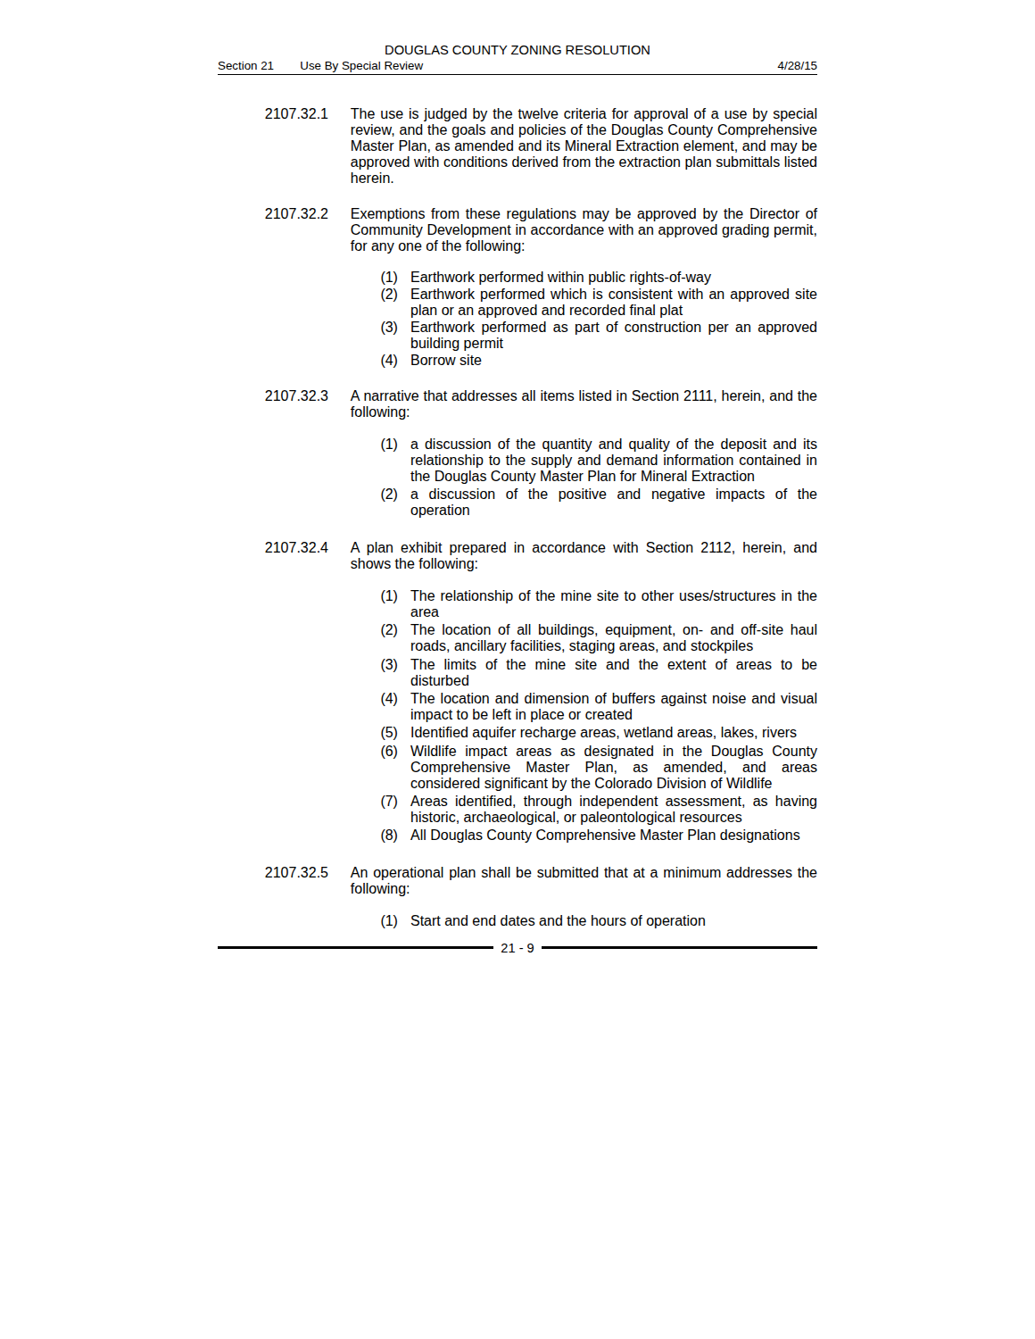DOUGLAS COUNTY ZONING RESOLUTION
Section 21 Use By Special Review 4/28/15
2107.32.1
The use is judged by the twelve criteria for approval of a use by special review, and the goals and policies of the Douglas County Comprehensive Master Plan, as amended and its Mineral Extraction element, and may be approved with conditions derived from the extraction plan submittals listed herein.
2107.32.2
Exemptions from these regulations may be approved by the Director of Community Development in accordance with an approved grading permit, for any one of the following:
(1) Earthwork performed within public rights-of-way
(2) Earthwork performed which is consistent with an approved site plan or an approved and recorded final plat
(3) Earthwork performed as part of construction per an approved building permit
(4) Borrow site
2107.32.3
A narrative that addresses all items listed in Section 2111, herein, and the following:
(1) a discussion of the quantity and quality of the deposit and its relationship to the supply and demand information contained in the Douglas County Master Plan for Mineral Extraction
(2) a discussion of the positive and negative impacts of the operation
2107.32.4
A plan exhibit prepared in accordance with Section 2112, herein, and shows the following:
(1) The relationship of the mine site to other uses/structures in the area
(2) The location of all buildings, equipment, on- and off-site haul roads, ancillary facilities, staging areas, and stockpiles
(3) The limits of the mine site and the extent of areas to be disturbed
(4) The location and dimension of buffers against noise and visual impact to be left in place or created
(5) Identified aquifer recharge areas, wetland areas, lakes, rivers
(6) Wildlife impact areas as designated in the Douglas County Comprehensive Master Plan, as amended, and areas considered significant by the Colorado Division of Wildlife
(7) Areas identified, through independent assessment, as having historic, archaeological, or paleontological resources
(8) All Douglas County Comprehensive Master Plan designations
2107.32.5
An operational plan shall be submitted that at a minimum addresses the following:
(1) Start and end dates and the hours of operation
21 - 9